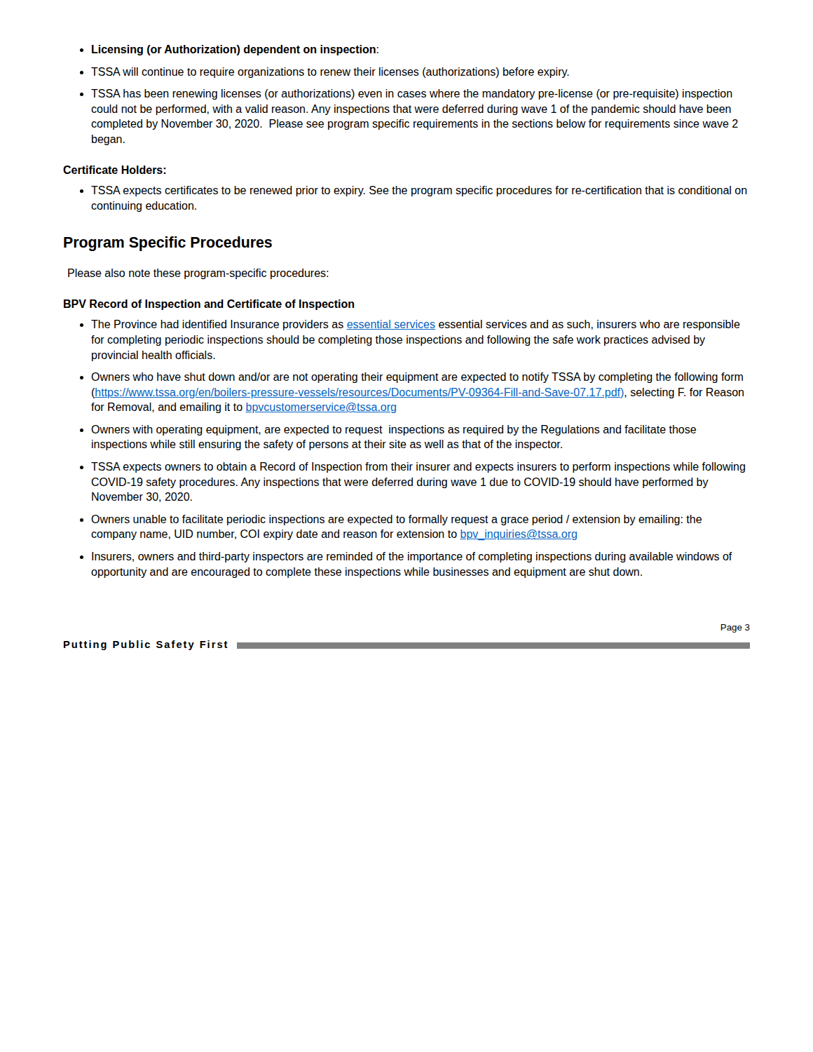Licensing (or Authorization) dependent on inspection:
TSSA will continue to require organizations to renew their licenses (authorizations) before expiry.
TSSA has been renewing licenses (or authorizations) even in cases where the mandatory pre-license (or pre-requisite) inspection could not be performed, with a valid reason. Any inspections that were deferred during wave 1 of the pandemic should have been completed by November 30, 2020. Please see program specific requirements in the sections below for requirements since wave 2 began.
Certificate Holders:
TSSA expects certificates to be renewed prior to expiry. See the program specific procedures for re-certification that is conditional on continuing education.
Program Specific Procedures
Please also note these program-specific procedures:
BPV Record of Inspection and Certificate of Inspection
The Province had identified Insurance providers as essential services essential services and as such, insurers who are responsible for completing periodic inspections should be completing those inspections and following the safe work practices advised by provincial health officials.
Owners who have shut down and/or are not operating their equipment are expected to notify TSSA by completing the following form (https://www.tssa.org/en/boilers-pressure-vessels/resources/Documents/PV-09364-Fill-and-Save-07.17.pdf), selecting F. for Reason for Removal, and emailing it to bpvcustomerservice@tssa.org
Owners with operating equipment, are expected to request inspections as required by the Regulations and facilitate those inspections while still ensuring the safety of persons at their site as well as that of the inspector.
TSSA expects owners to obtain a Record of Inspection from their insurer and expects insurers to perform inspections while following COVID-19 safety procedures. Any inspections that were deferred during wave 1 due to COVID-19 should have performed by November 30, 2020.
Owners unable to facilitate periodic inspections are expected to formally request a grace period / extension by emailing: the company name, UID number, COI expiry date and reason for extension to bpv_inquiries@tssa.org
Insurers, owners and third-party inspectors are reminded of the importance of completing inspections during available windows of opportunity and are encouraged to complete these inspections while businesses and equipment are shut down.
Page 3
Putting Public Safety First